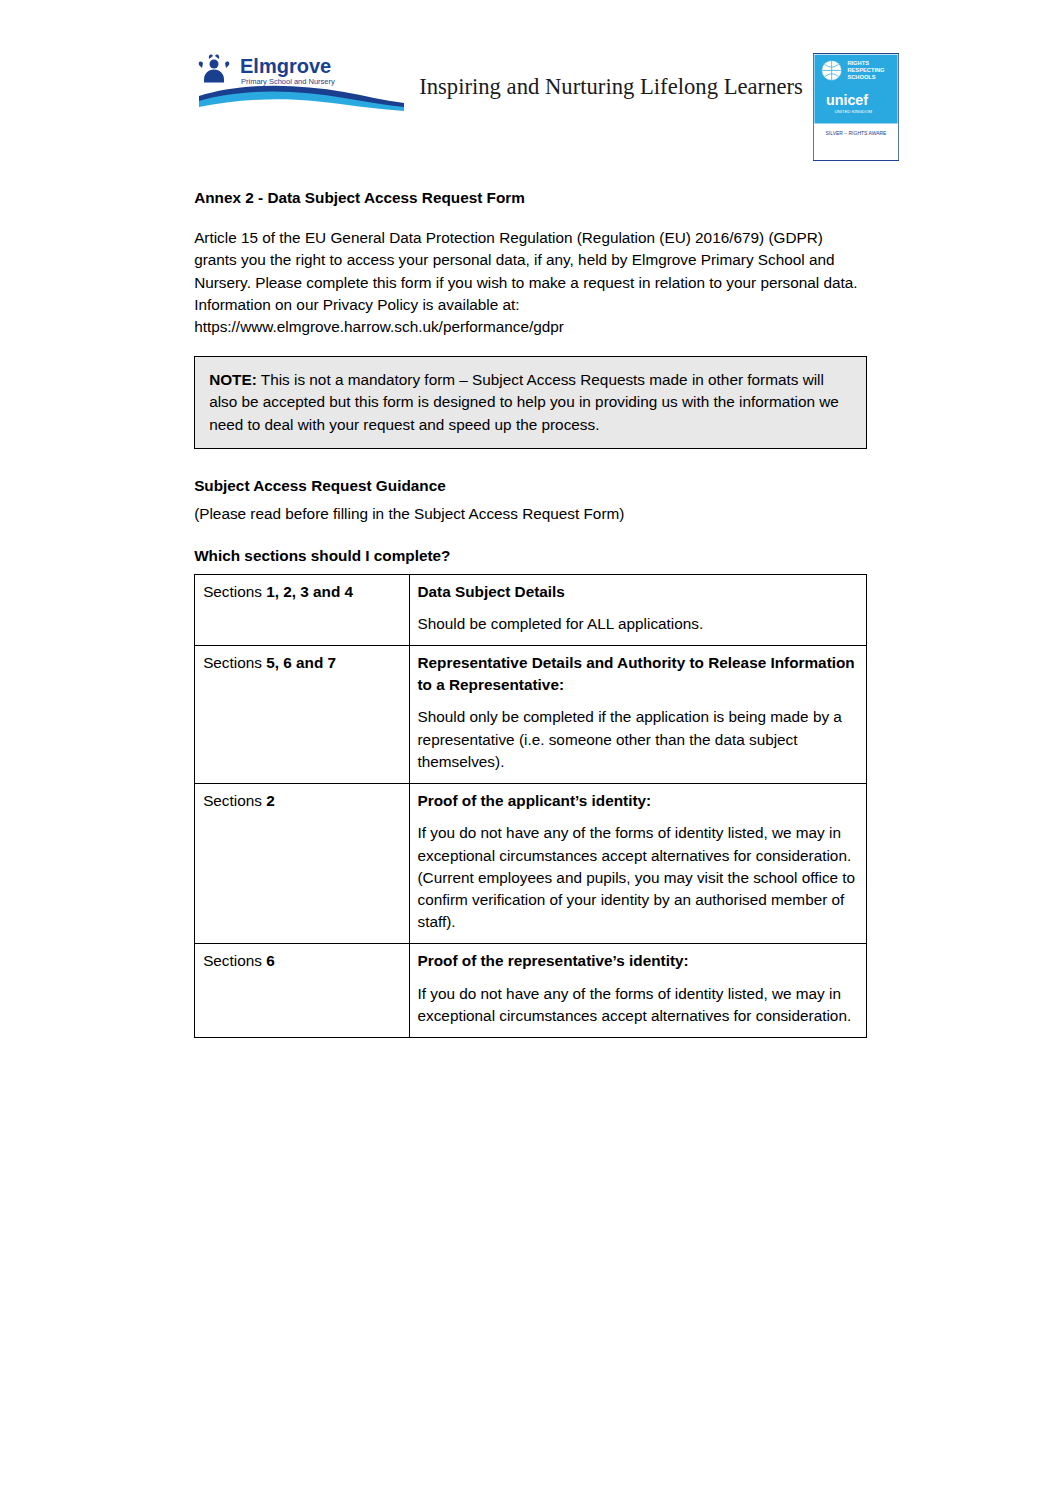Elmgrove Primary School and Nursery
Inspiring and Nurturing Lifelong Learners
RIGHTS RESPECTING SCHOOLS unicef UNITED KINGDOM SILVER – RIGHTS AWARE
Annex 2 - Data Subject Access Request Form
Article 15 of the EU General Data Protection Regulation (Regulation (EU) 2016/679) (GDPR) grants you the right to access your personal data, if any, held by Elmgrove Primary School and Nursery. Please complete this form if you wish to make a request in relation to your personal data. Information on our Privacy Policy is available at: https://www.elmgrove.harrow.sch.uk/performance/gdpr
NOTE: This is not a mandatory form – Subject Access Requests made in other formats will also be accepted but this form is designed to help you in providing us with the information we need to deal with your request and speed up the process.
Subject Access Request Guidance
(Please read before filling in the Subject Access Request Form)
Which sections should I complete?
| Sections 1, 2, 3 and 4 | Data Subject Details Should be completed for ALL applications. |
| Sections 5, 6 and 7 | Representative Details and Authority to Release Information to a Representative: Should only be completed if the application is being made by a representative (i.e. someone other than the data subject themselves). |
| Sections 2 | Proof of the applicant’s identity: If you do not have any of the forms of identity listed, we may in exceptional circumstances accept alternatives for consideration. (Current employees and pupils, you may visit the school office to confirm verification of your identity by an authorised member of staff). |
| Sections 6 | Proof of the representative’s identity: If you do not have any of the forms of identity listed, we may in exceptional circumstances accept alternatives for consideration. |